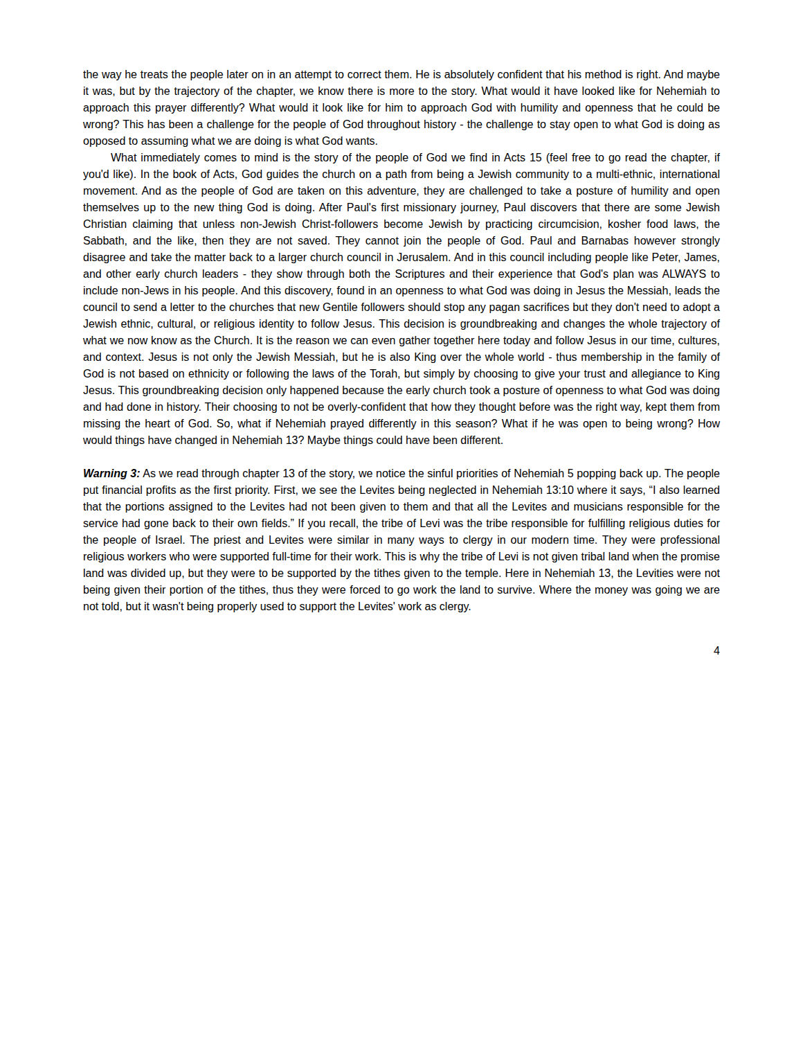the way he treats the people later on in an attempt to correct them. He is absolutely confident that his method is right. And maybe it was, but by the trajectory of the chapter, we know there is more to the story. What would it have looked like for Nehemiah to approach this prayer differently? What would it look like for him to approach God with humility and openness that he could be wrong? This has been a challenge for the people of God throughout history - the challenge to stay open to what God is doing as opposed to assuming what we are doing is what God wants.
What immediately comes to mind is the story of the people of God we find in Acts 15 (feel free to go read the chapter, if you'd like). In the book of Acts, God guides the church on a path from being a Jewish community to a multi-ethnic, international movement. And as the people of God are taken on this adventure, they are challenged to take a posture of humility and open themselves up to the new thing God is doing. After Paul's first missionary journey, Paul discovers that there are some Jewish Christian claiming that unless non-Jewish Christ-followers become Jewish by practicing circumcision, kosher food laws, the Sabbath, and the like, then they are not saved. They cannot join the people of God. Paul and Barnabas however strongly disagree and take the matter back to a larger church council in Jerusalem. And in this council including people like Peter, James, and other early church leaders - they show through both the Scriptures and their experience that God's plan was ALWAYS to include non-Jews in his people. And this discovery, found in an openness to what God was doing in Jesus the Messiah, leads the council to send a letter to the churches that new Gentile followers should stop any pagan sacrifices but they don't need to adopt a Jewish ethnic, cultural, or religious identity to follow Jesus. This decision is groundbreaking and changes the whole trajectory of what we now know as the Church. It is the reason we can even gather together here today and follow Jesus in our time, cultures, and context. Jesus is not only the Jewish Messiah, but he is also King over the whole world - thus membership in the family of God is not based on ethnicity or following the laws of the Torah, but simply by choosing to give your trust and allegiance to King Jesus. This groundbreaking decision only happened because the early church took a posture of openness to what God was doing and had done in history. Their choosing to not be overly-confident that how they thought before was the right way, kept them from missing the heart of God. So, what if Nehemiah prayed differently in this season? What if he was open to being wrong? How would things have changed in Nehemiah 13? Maybe things could have been different.
Warning 3: As we read through chapter 13 of the story, we notice the sinful priorities of Nehemiah 5 popping back up. The people put financial profits as the first priority. First, we see the Levites being neglected in Nehemiah 13:10 where it says, “I also learned that the portions assigned to the Levites had not been given to them and that all the Levites and musicians responsible for the service had gone back to their own fields.” If you recall, the tribe of Levi was the tribe responsible for fulfilling religious duties for the people of Israel. The priest and Levites were similar in many ways to clergy in our modern time. They were professional religious workers who were supported full-time for their work. This is why the tribe of Levi is not given tribal land when the promise land was divided up, but they were to be supported by the tithes given to the temple. Here in Nehemiah 13, the Levities were not being given their portion of the tithes, thus they were forced to go work the land to survive. Where the money was going we are not told, but it wasn't being properly used to support the Levites' work as clergy.
4